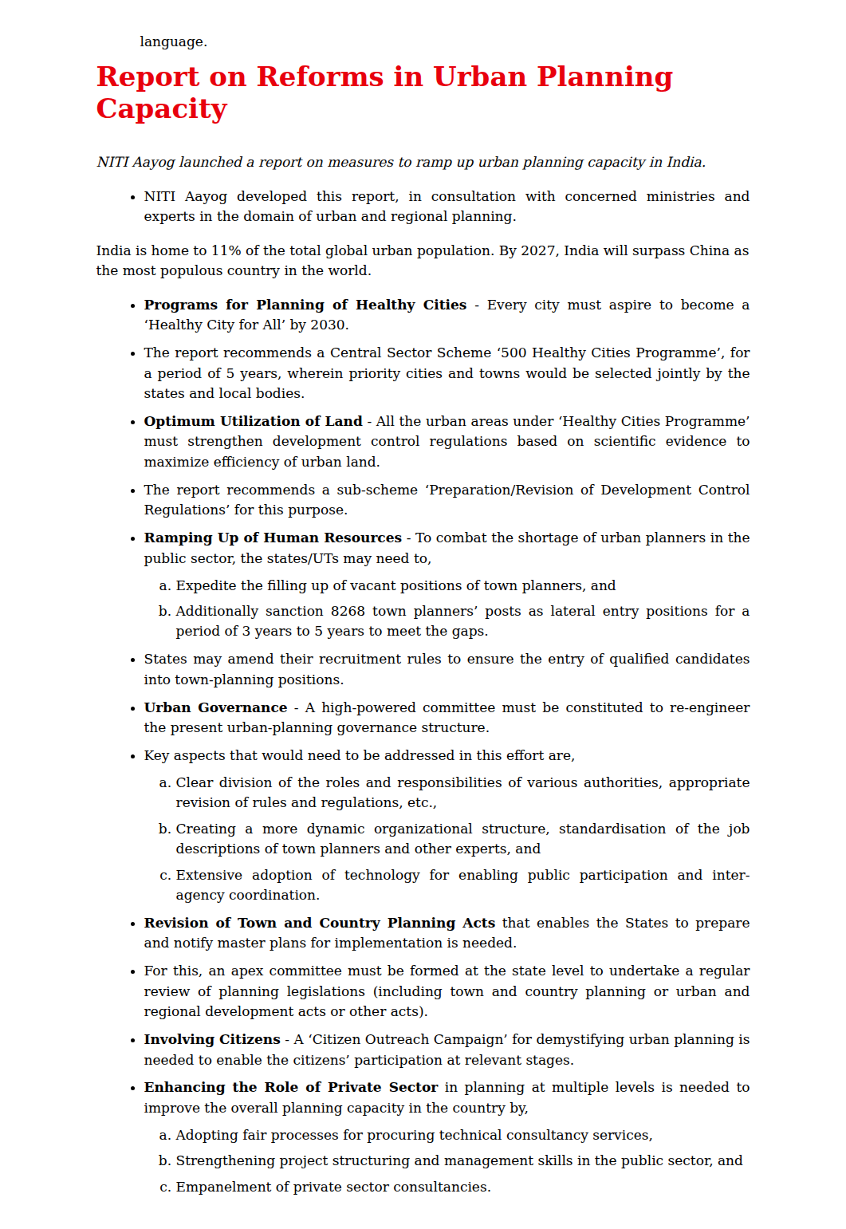language.
Report on Reforms in Urban Planning Capacity
NITI Aayog launched a report on measures to ramp up urban planning capacity in India.
NITI Aayog developed this report, in consultation with concerned ministries and experts in the domain of urban and regional planning.
India is home to 11% of the total global urban population. By 2027, India will surpass China as the most populous country in the world.
Programs for Planning of Healthy Cities - Every city must aspire to become a ‘Healthy City for All’ by 2030.
The report recommends a Central Sector Scheme ‘500 Healthy Cities Programme’, for a period of 5 years, wherein priority cities and towns would be selected jointly by the states and local bodies.
Optimum Utilization of Land - All the urban areas under ‘Healthy Cities Programme’ must strengthen development control regulations based on scientific evidence to maximize efficiency of urban land.
The report recommends a sub-scheme ‘Preparation/Revision of Development Control Regulations’ for this purpose.
Ramping Up of Human Resources - To combat the shortage of urban planners in the public sector, the states/UTs may need to,
Expedite the filling up of vacant positions of town planners, and
Additionally sanction 8268 town planners’ posts as lateral entry positions for a period of 3 years to 5 years to meet the gaps.
States may amend their recruitment rules to ensure the entry of qualified candidates into town-planning positions.
Urban Governance - A high-powered committee must be constituted to re-engineer the present urban-planning governance structure.
Key aspects that would need to be addressed in this effort are,
Clear division of the roles and responsibilities of various authorities, appropriate revision of rules and regulations, etc.,
Creating a more dynamic organizational structure, standardisation of the job descriptions of town planners and other experts, and
Extensive adoption of technology for enabling public participation and inter-agency coordination.
Revision of Town and Country Planning Acts that enables the States to prepare and notify master plans for implementation is needed.
For this, an apex committee must be formed at the state level to undertake a regular review of planning legislations (including town and country planning or urban and regional development acts or other acts).
Involving Citizens - A ‘Citizen Outreach Campaign’ for demystifying urban planning is needed to enable the citizens’ participation at relevant stages.
Enhancing the Role of Private Sector in planning at multiple levels is needed to improve the overall planning capacity in the country by,
Adopting fair processes for procuring technical consultancy services,
Strengthening project structuring and management skills in the public sector, and
Empanelment of private sector consultancies.